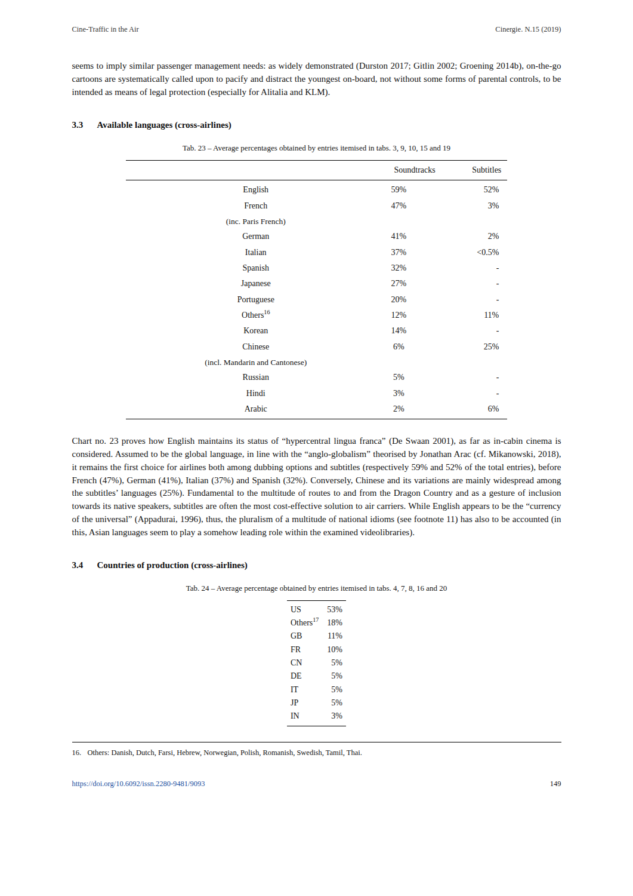Cine-Traffic in the Air Cinergie. N.15 (2019)
seems to imply similar passenger management needs: as widely demonstrated (Durston 2017; Gitlin 2002; Groening 2014b), on-the-go cartoons are systematically called upon to pacify and distract the youngest on-board, not without some forms of parental controls, to be intended as means of legal protection (especially for Alitalia and KLM).
3.3 Available languages (cross-airlines)
Tab. 23 – Average percentages obtained by entries itemised in tabs. 3, 9, 10, 15 and 19
| | Soundtracks | Subtitles |
| --- | --- | --- |
| English | 59% | 52% |
| French | 47% | 3% |
| (inc. Paris French) | | |
| German | 41% | 2% |
| Italian | 37% | <0.5% |
| Spanish | 32% | - |
| Japanese | 27% | - |
| Portuguese | 20% | - |
| Others 16 | 12% | 11% |
| Korean | 14% | - |
| Chinese | 6% | 25% |
| (incl. Mandarin and Cantonese) | | |
| Russian | 5% | - |
| Hindi | 3% | - |
| Arabic | 2% | 6% |
Chart no. 23 proves how English maintains its status of “hypercentral lingua franca” (De Swaan 2001), as far as in-cabin cinema is considered. Assumed to be the global language, in line with the “anglo-globalism” theorised by Jonathan Arac (cf. Mikanowski, 2018), it remains the first choice for airlines both among dubbing options and subtitles (respectively 59% and 52% of the total entries), before French (47%), German (41%), Italian (37%) and Spanish (32%). Conversely, Chinese and its variations are mainly widespread among the subtitles’ languages (25%). Fundamental to the multitude of routes to and from the Dragon Country and as a gesture of inclusion towards its native speakers, subtitles are often the most cost-effective solution to air carriers. While English appears to be the “currency of the universal” (Appadurai, 1996), thus, the pluralism of a multitude of national idioms (see footnote 11) has also to be accounted (in this, Asian languages seem to play a somehow leading role within the examined videolibraries).
3.4 Countries of production (cross-airlines)
Tab. 24 – Average percentage obtained by entries itemised in tabs. 4, 7, 8, 16 and 20
| US | 53% |
| Others 17 | 18% |
| GB | 11% |
| FR | 10% |
| CN | 5% |
| DE | 5% |
| IT | 5% |
| JP | 5% |
| IN | 3% |
16. Others: Danish, Dutch, Farsi, Hebrew, Norwegian, Polish, Romanish, Swedish, Tamil, Thai.
https://doi.org/10.6092/issn.2280-9481/9093 149